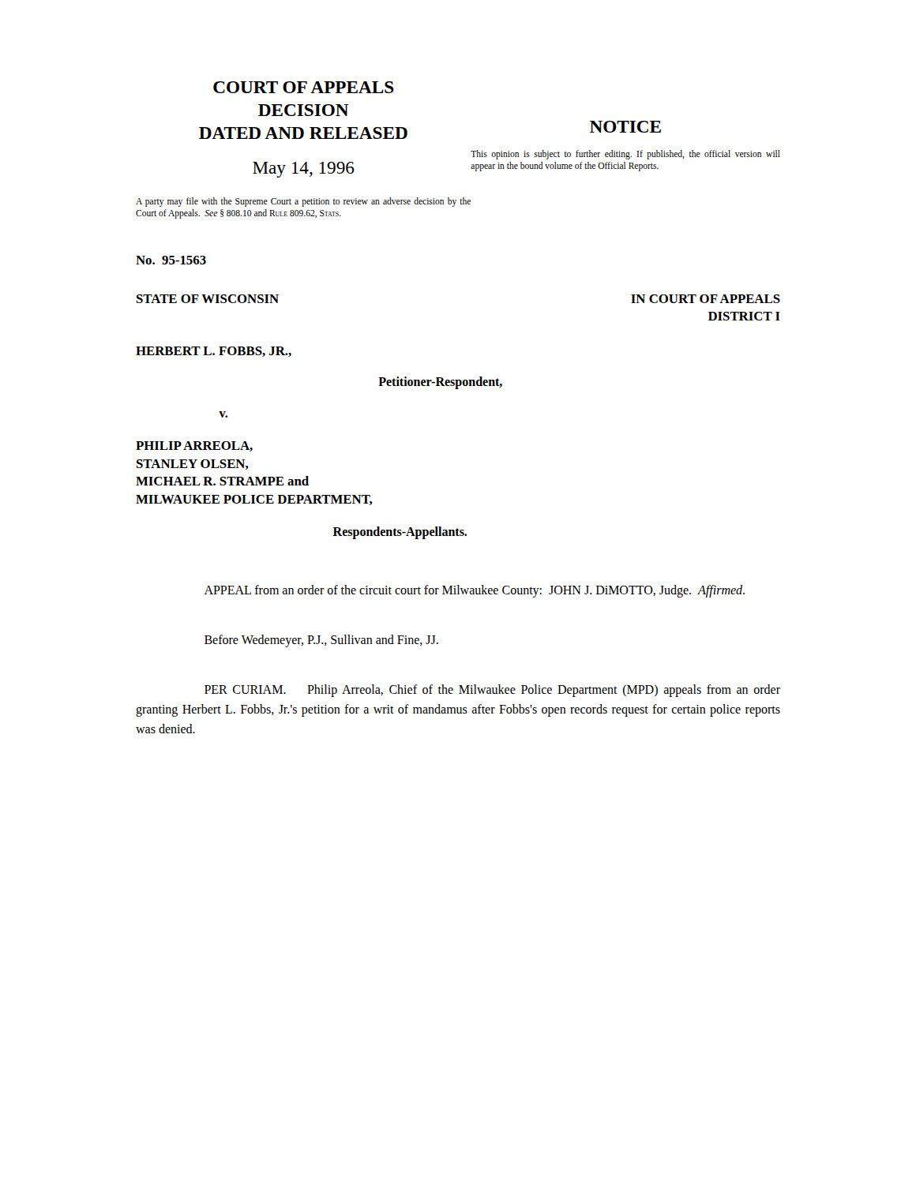| COURT OF APPEALS DECISION DATED AND RELEASED May 14, 1996 A party may file with the Supreme Court a petition to review an adverse decision by the Court of Appeals. See § 808.10 and Rule 809.62, Stats. | NOTICE This opinion is subject to further editing. If published, the official version will appear in the bound volume of the Official Reports. |
No. 95-1563
| STATE OF WISCONSIN | IN COURT OF APPEALS DISTRICT I |
HERBERT L. FOBBS, JR.,
Petitioner-Respondent,
v.
PHILIP ARREOLA,
STANLEY OLSEN,
MICHAEL R. STRAMPE and
MILWAUKEE POLICE DEPARTMENT,
Respondents-Appellants.
APPEAL from an order of the circuit court for Milwaukee County: JOHN J. DiMOTTO, Judge. Affirmed.
Before Wedemeyer, P.J., Sullivan and Fine, JJ.
PER CURIAM. Philip Arreola, Chief of the Milwaukee Police Department (MPD) appeals from an order granting Herbert L. Fobbs, Jr.'s petition for a writ of mandamus after Fobbs's open records request for certain police reports was denied.